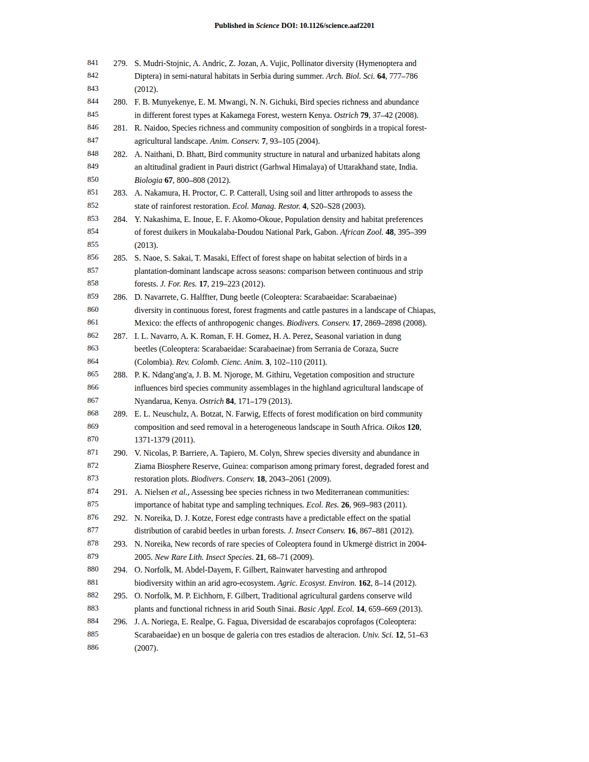Published in Science DOI: 10.1126/science.aaf2201
841 279. S. Mudri-Stojnic, A. Andric, Z. Jozan, A. Vujic, Pollinator diversity (Hymenoptera and
842 Diptera) in semi-natural habitats in Serbia during summer. Arch. Biol. Sci. 64, 777–786
843 (2012).
844 280. F. B. Munyekenye, E. M. Mwangi, N. N. Gichuki, Bird species richness and abundance
845 in different forest types at Kakamega Forest, western Kenya. Ostrich 79, 37–42 (2008).
846 281. R. Naidoo, Species richness and community composition of songbirds in a tropical forest-
847 agricultural landscape. Anim. Conserv. 7, 93–105 (2004).
848 282. A. Naithani, D. Bhatt, Bird community structure in natural and urbanized habitats along
849 an altitudinal gradient in Pauri district (Garhwal Himalaya) of Uttarakhand state, India.
850 Biologia 67, 800–808 (2012).
851 283. A. Nakamura, H. Proctor, C. P. Catterall, Using soil and litter arthropods to assess the
852 state of rainforest restoration. Ecol. Manag. Restor. 4, S20–S28 (2003).
853 284. Y. Nakashima, E. Inoue, E. F. Akomo-Okoue, Population density and habitat preferences
854 of forest duikers in Moukalaba-Doudou National Park, Gabon. African Zool. 48, 395–399
855 (2013).
856 285. S. Naoe, S. Sakai, T. Masaki, Effect of forest shape on habitat selection of birds in a
857 plantation-dominant landscape across seasons: comparison between continuous and strip
858 forests. J. For. Res. 17, 219–223 (2012).
859 286. D. Navarrete, G. Halffter, Dung beetle (Coleoptera: Scarabaeidae: Scarabaeinae)
860 diversity in continuous forest, forest fragments and cattle pastures in a landscape of Chiapas,
861 Mexico: the effects of anthropogenic changes. Biodivers. Conserv. 17, 2869–2898 (2008).
862 287. I. L. Navarro, A. K. Roman, F. H. Gomez, H. A. Perez, Seasonal variation in dung
863 beetles (Coleoptera: Scarabaeidae: Scarabaeinae) from Serrania de Coraza, Sucre
864 (Colombia). Rev. Colomb. Cienc. Anim. 3, 102–110 (2011).
865 288. P. K. Ndang'ang'a, J. B. M. Njoroge, M. Githiru, Vegetation composition and structure
866 influences bird species community assemblages in the highland agricultural landscape of
867 Nyandarua, Kenya. Ostrich 84, 171–179 (2013).
868 289. E. L. Neuschulz, A. Botzat, N. Farwig, Effects of forest modification on bird community
869 composition and seed removal in a heterogeneous landscape in South Africa. Oikos 120,
870 1371-1379 (2011).
871 290. V. Nicolas, P. Barriere, A. Tapiero, M. Colyn, Shrew species diversity and abundance in
872 Ziama Biosphere Reserve, Guinea: comparison among primary forest, degraded forest and
873 restoration plots. Biodivers. Conserv. 18, 2043–2061 (2009).
874 291. A. Nielsen et al., Assessing bee species richness in two Mediterranean communities:
875 importance of habitat type and sampling techniques. Ecol. Res. 26, 969–983 (2011).
876 292. N. Noreika, D. J. Kotze, Forest edge contrasts have a predictable effect on the spatial
877 distribution of carabid beetles in urban forests. J. Insect Conserv. 16, 867–881 (2012).
878 293. N. Noreika, New records of rare species of Coleoptera found in Ukmergė district in 2004-
879 2005. New Rare Lith. Insect Species. 21, 68–71 (2009).
880 294. O. Norfolk, M. Abdel-Dayem, F. Gilbert, Rainwater harvesting and arthropod
881 biodiversity within an arid agro-ecosystem. Agric. Ecosyst. Environ. 162, 8–14 (2012).
882 295. O. Norfolk, M. P. Eichhorn, F. Gilbert, Traditional agricultural gardens conserve wild
883 plants and functional richness in arid South Sinai. Basic Appl. Ecol. 14, 659–669 (2013).
884 296. J. A. Noriega, E. Realpe, G. Fagua, Diversidad de escarabajos coprofagos (Coleoptera:
885 Scarabaeidae) en un bosque de galeria con tres estadios de alteracion. Univ. Sci. 12, 51–63
886 (2007).